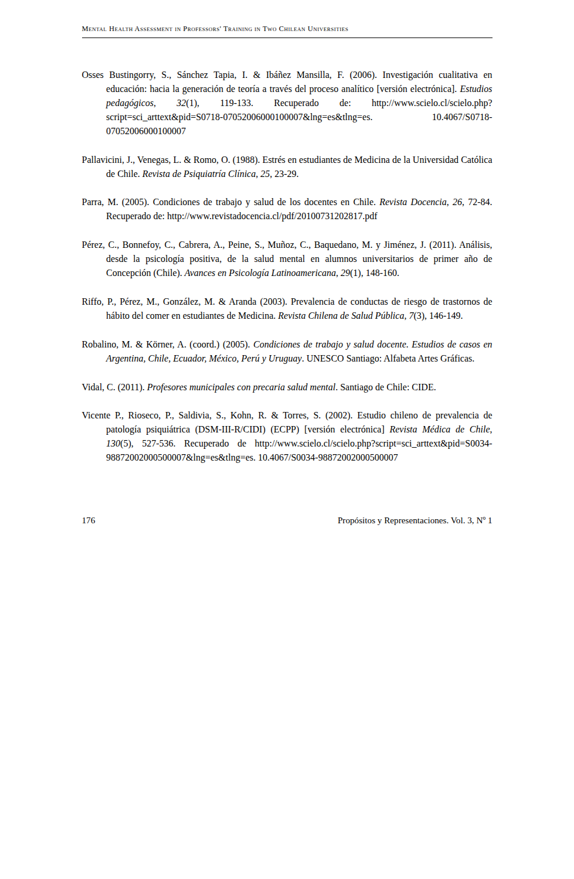Mental Health Assessment in Professors' Training in Two Chilean Universities
Osses Bustingorry, S., Sánchez Tapia, I. & Ibáñez Mansilla, F. (2006). Investigación cualitativa en educación: hacia la generación de teoría a través del proceso analítico [versión electrónica]. Estudios pedagógicos, 32(1), 119-133. Recuperado de: http://www.scielo.cl/scielo.php?script=sci_arttext&pid=S0718-07052006000100007&lng=es&tlng=es. 10.4067/S0718-07052006000100007
Pallavicini, J., Venegas, L. & Romo, O. (1988). Estrés en estudiantes de Medicina de la Universidad Católica de Chile. Revista de Psiquiatría Clínica, 25, 23-29.
Parra, M. (2005). Condiciones de trabajo y salud de los docentes en Chile. Revista Docencia, 26, 72-84. Recuperado de: http://www.revistadocencia.cl/pdf/20100731202817.pdf
Pérez, C., Bonnefoy, C., Cabrera, A., Peine, S., Muñoz, C., Baquedano, M. y Jiménez, J. (2011). Análisis, desde la psicología positiva, de la salud mental en alumnos universitarios de primer año de Concepción (Chile). Avances en Psicología Latinoamericana, 29(1), 148-160.
Riffo, P., Pérez, M., González, M. & Aranda (2003). Prevalencia de conductas de riesgo de trastornos de hábito del comer en estudiantes de Medicina. Revista Chilena de Salud Pública, 7(3), 146-149.
Robalino, M. & Körner, A. (coord.) (2005). Condiciones de trabajo y salud docente. Estudios de casos en Argentina, Chile, Ecuador, México, Perú y Uruguay. UNESCO Santiago: Alfabeta Artes Gráficas.
Vidal, C. (2011). Profesores municipales con precaria salud mental. Santiago de Chile: CIDE.
Vicente P., Rioseco, P., Saldivia, S., Kohn, R. & Torres, S. (2002). Estudio chileno de prevalencia de patología psiquiátrica (DSM-III-R/CIDI) (ECPP) [versión electrónica] Revista Médica de Chile, 130(5), 527-536. Recuperado de http://www.scielo.cl/scielo.php?script=sci_arttext&pid=S0034-98872002000500007&lng=es&tlng=es. 10.4067/S0034-98872002000500007
176 Propósitos y Representaciones. Vol. 3, Nº 1